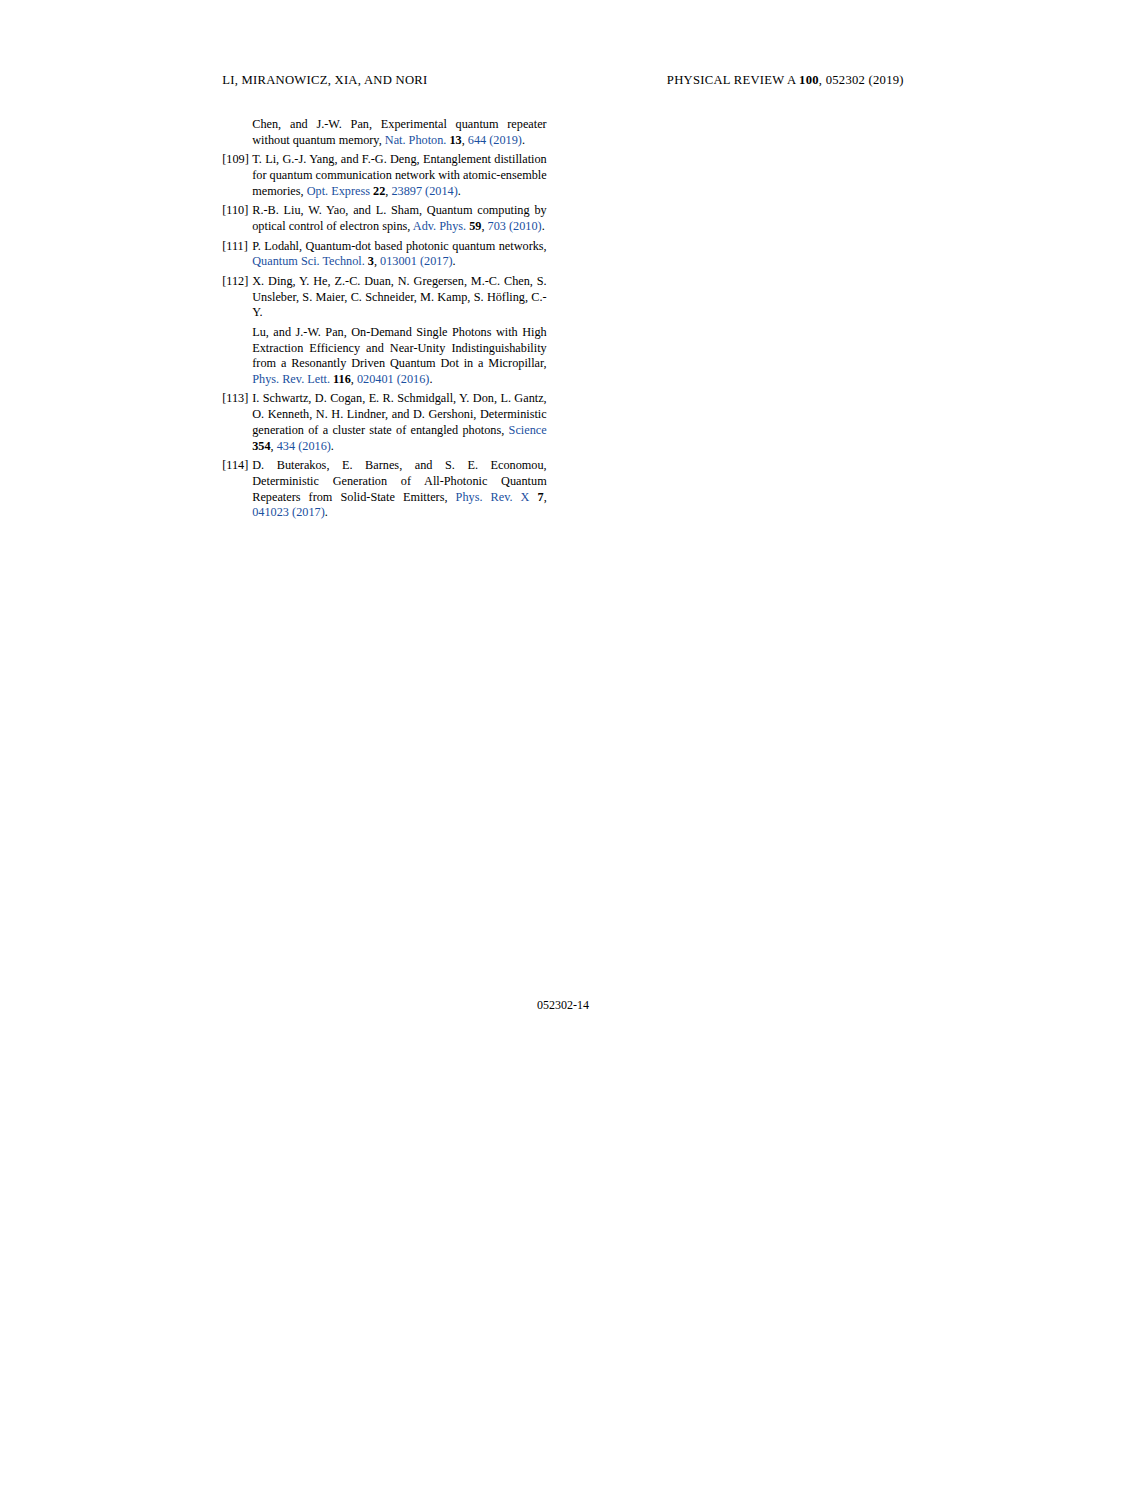Li, Miranowicz, Xia, and Nori
Physical Review A 100, 052302 (2019)
Chen, and J.-W. Pan, Experimental quantum repeater without quantum memory, Nat. Photon. 13, 644 (2019).
[109] T. Li, G.-J. Yang, and F.-G. Deng, Entanglement distillation for quantum communication network with atomic-ensemble memories, Opt. Express 22, 23897 (2014).
[110] R.-B. Liu, W. Yao, and L. Sham, Quantum computing by optical control of electron spins, Adv. Phys. 59, 703 (2010).
[111] P. Lodahl, Quantum-dot based photonic quantum networks, Quantum Sci. Technol. 3, 013001 (2017).
[112] X. Ding, Y. He, Z.-C. Duan, N. Gregersen, M.-C. Chen, S. Unsleber, S. Maier, C. Schneider, M. Kamp, S. Höfling, C.-Y.
Lu, and J.-W. Pan, On-Demand Single Photons with High Extraction Efficiency and Near-Unity Indistinguishability from a Resonantly Driven Quantum Dot in a Micropillar, Phys. Rev. Lett. 116, 020401 (2016).
[113] I. Schwartz, D. Cogan, E. R. Schmidgall, Y. Don, L. Gantz, O. Kenneth, N. H. Lindner, and D. Gershoni, Deterministic generation of a cluster state of entangled photons, Science 354, 434 (2016).
[114] D. Buterakos, E. Barnes, and S. E. Economou, Deterministic Generation of All-Photonic Quantum Repeaters from Solid-State Emitters, Phys. Rev. X 7, 041023 (2017).
052302-14